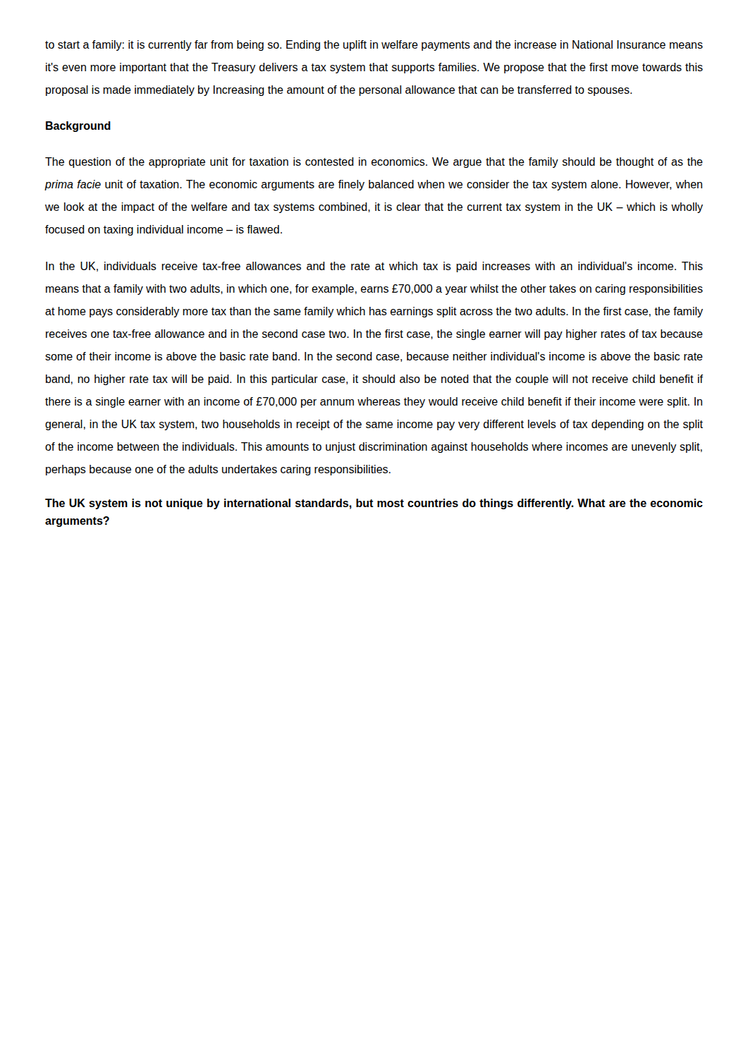to start a family: it is currently far from being so. Ending the uplift in welfare payments and the increase in National Insurance means it's even more important that the Treasury delivers a tax system that supports families. We propose that the first move towards this proposal is made immediately by Increasing the amount of the personal allowance that can be transferred to spouses.
Background
The question of the appropriate unit for taxation is contested in economics. We argue that the family should be thought of as the prima facie unit of taxation. The economic arguments are finely balanced when we consider the tax system alone. However, when we look at the impact of the welfare and tax systems combined, it is clear that the current tax system in the UK – which is wholly focused on taxing individual income – is flawed.
In the UK, individuals receive tax-free allowances and the rate at which tax is paid increases with an individual's income. This means that a family with two adults, in which one, for example, earns £70,000 a year whilst the other takes on caring responsibilities at home pays considerably more tax than the same family which has earnings split across the two adults. In the first case, the family receives one tax-free allowance and in the second case two. In the first case, the single earner will pay higher rates of tax because some of their income is above the basic rate band. In the second case, because neither individual's income is above the basic rate band, no higher rate tax will be paid. In this particular case, it should also be noted that the couple will not receive child benefit if there is a single earner with an income of £70,000 per annum whereas they would receive child benefit if their income were split. In general, in the UK tax system, two households in receipt of the same income pay very different levels of tax depending on the split of the income between the individuals. This amounts to unjust discrimination against households where incomes are unevenly split, perhaps because one of the adults undertakes caring responsibilities.
The UK system is not unique by international standards, but most countries do things differently. What are the economic arguments?